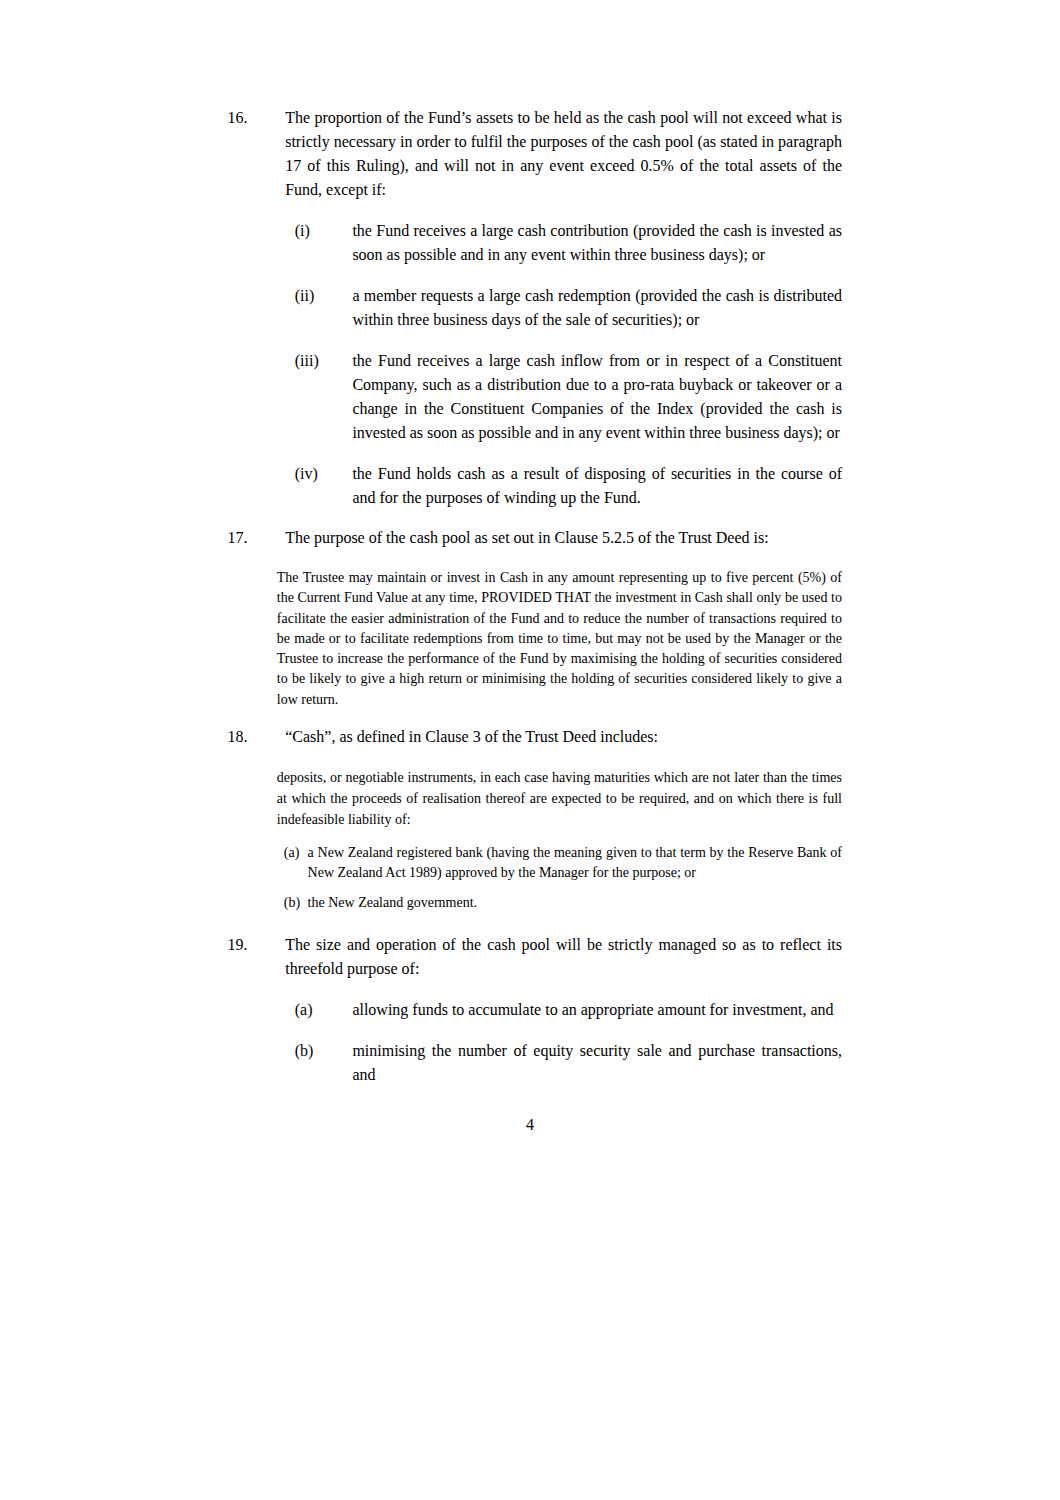16.
The proportion of the Fund’s assets to be held as the cash pool will not exceed what is strictly necessary in order to fulfil the purposes of the cash pool (as stated in paragraph 17 of this Ruling), and will not in any event exceed 0.5% of the total assets of the Fund, except if:
(i)
the Fund receives a large cash contribution (provided the cash is invested as soon as possible and in any event within three business days); or
(ii)
a member requests a large cash redemption (provided the cash is distributed within three business days of the sale of securities); or
(iii)
the Fund receives a large cash inflow from or in respect of a Constituent Company, such as a distribution due to a pro-rata buyback or takeover or a change in the Constituent Companies of the Index (provided the cash is invested as soon as possible and in any event within three business days); or
(iv)
the Fund holds cash as a result of disposing of securities in the course of and for the purposes of winding up the Fund.
17.
The purpose of the cash pool as set out in Clause 5.2.5 of the Trust Deed is:
The Trustee may maintain or invest in Cash in any amount representing up to five percent (5%) of the Current Fund Value at any time, PROVIDED THAT the investment in Cash shall only be used to facilitate the easier administration of the Fund and to reduce the number of transactions required to be made or to facilitate redemptions from time to time, but may not be used by the Manager or the Trustee to increase the performance of the Fund by maximising the holding of securities considered to be likely to give a high return or minimising the holding of securities considered likely to give a low return.
18.
“Cash”, as defined in Clause 3 of the Trust Deed includes:
deposits, or negotiable instruments, in each case having maturities which are not later than the times at which the proceeds of realisation thereof are expected to be required, and on which there is full indefeasible liability of:
(a)
a New Zealand registered bank (having the meaning given to that term by the Reserve Bank of New Zealand Act 1989) approved by the Manager for the purpose; or
(b)
the New Zealand government.
19.
The size and operation of the cash pool will be strictly managed so as to reflect its threefold purpose of:
(a)
allowing funds to accumulate to an appropriate amount for investment, and
(b)
minimising the number of equity security sale and purchase transactions, and
4